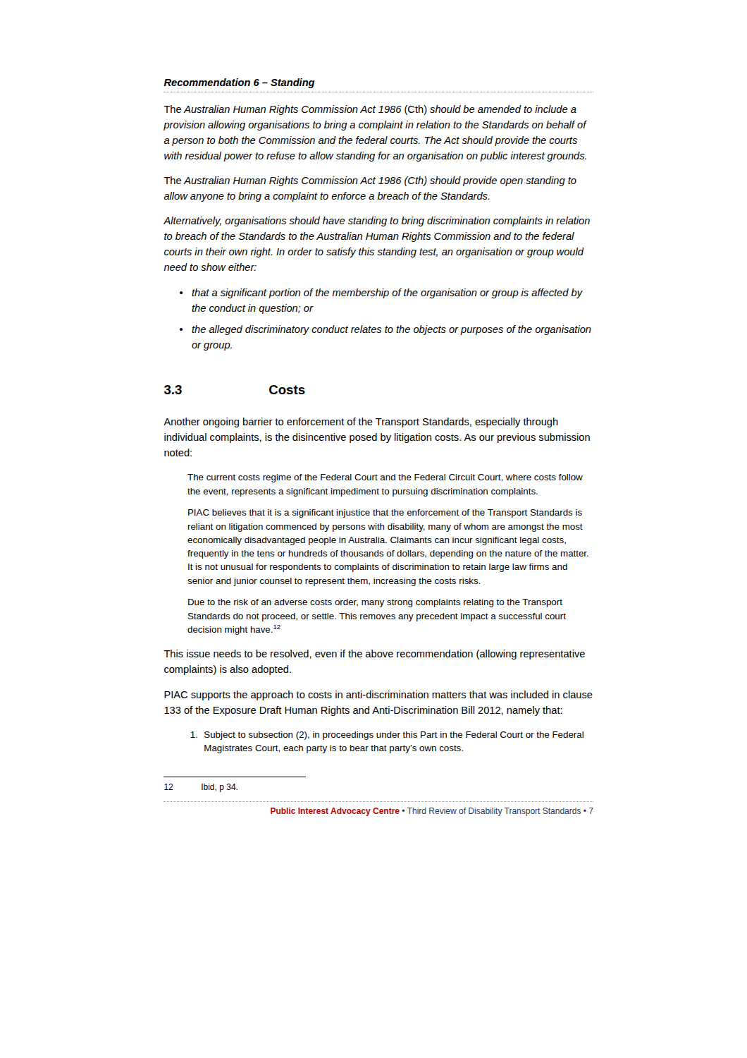Recommendation 6 – Standing
The Australian Human Rights Commission Act 1986 (Cth) should be amended to include a provision allowing organisations to bring a complaint in relation to the Standards on behalf of a person to both the Commission and the federal courts. The Act should provide the courts with residual power to refuse to allow standing for an organisation on public interest grounds.
The Australian Human Rights Commission Act 1986 (Cth) should provide open standing to allow anyone to bring a complaint to enforce a breach of the Standards.
Alternatively, organisations should have standing to bring discrimination complaints in relation to breach of the Standards to the Australian Human Rights Commission and to the federal courts in their own right. In order to satisfy this standing test, an organisation or group would need to show either:
that a significant portion of the membership of the organisation or group is affected by the conduct in question; or
the alleged discriminatory conduct relates to the objects or purposes of the organisation or group.
3.3 Costs
Another ongoing barrier to enforcement of the Transport Standards, especially through individual complaints, is the disincentive posed by litigation costs. As our previous submission noted:
The current costs regime of the Federal Court and the Federal Circuit Court, where costs follow the event, represents a significant impediment to pursuing discrimination complaints.
PIAC believes that it is a significant injustice that the enforcement of the Transport Standards is reliant on litigation commenced by persons with disability, many of whom are amongst the most economically disadvantaged people in Australia. Claimants can incur significant legal costs, frequently in the tens or hundreds of thousands of dollars, depending on the nature of the matter. It is not unusual for respondents to complaints of discrimination to retain large law firms and senior and junior counsel to represent them, increasing the costs risks.
Due to the risk of an adverse costs order, many strong complaints relating to the Transport Standards do not proceed, or settle. This removes any precedent impact a successful court decision might have.12
This issue needs to be resolved, even if the above recommendation (allowing representative complaints) is also adopted.
PIAC supports the approach to costs in anti-discrimination matters that was included in clause 133 of the Exposure Draft Human Rights and Anti-Discrimination Bill 2012, namely that:
Subject to subsection (2), in proceedings under this Part in the Federal Court or the Federal Magistrates Court, each party is to bear that party’s own costs.
12 Ibid, p 34.
Public Interest Advocacy Centre • Third Review of Disability Transport Standards • 7